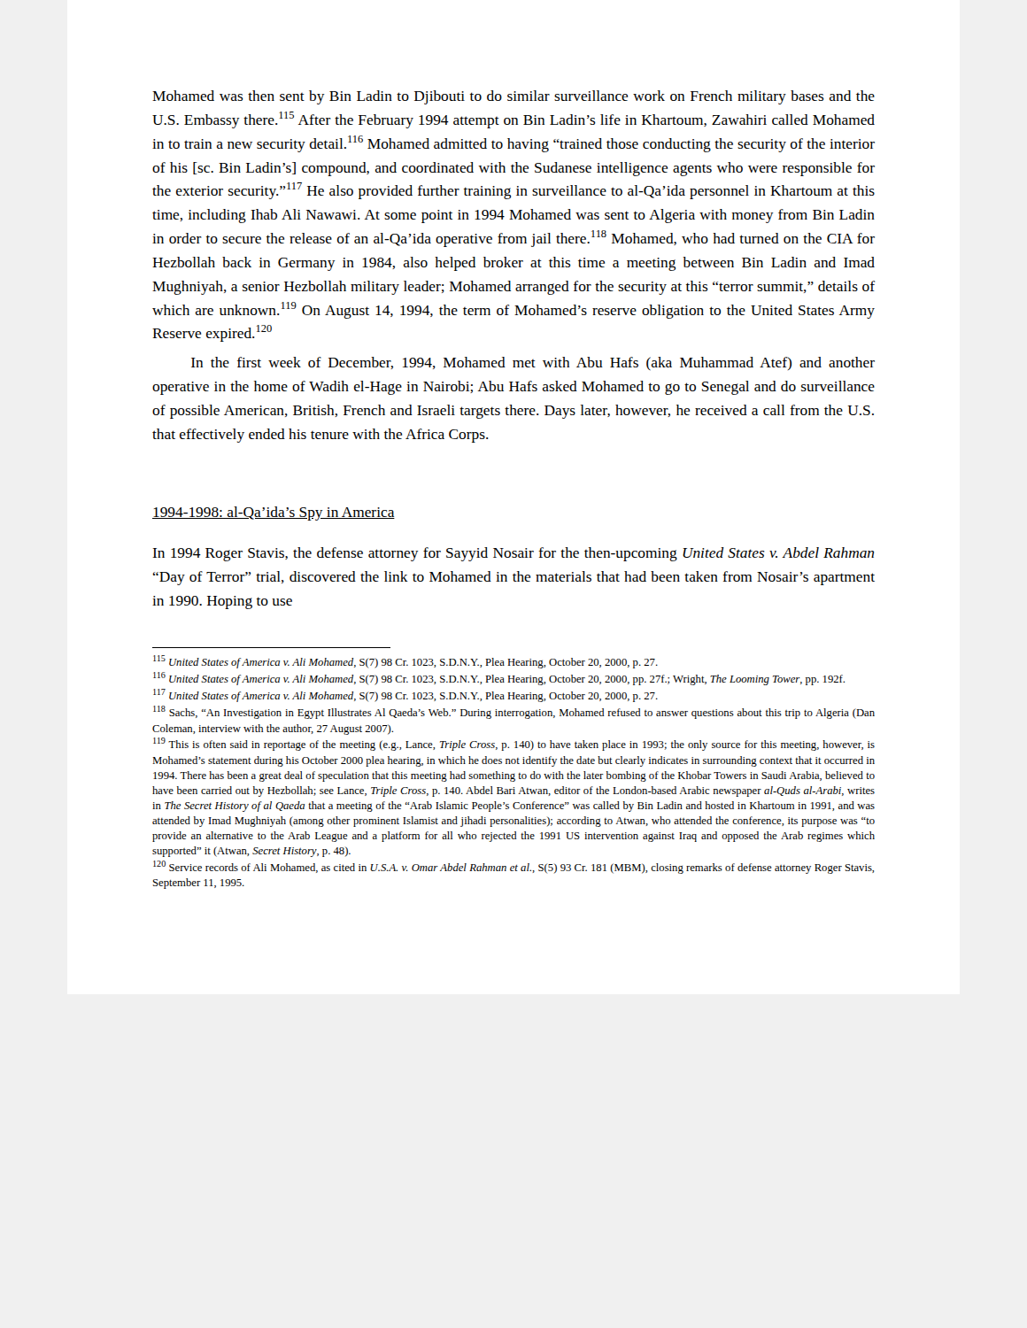Mohamed was then sent by Bin Ladin to Djibouti to do similar surveillance work on French military bases and the U.S. Embassy there.115 After the February 1994 attempt on Bin Ladin’s life in Khartoum, Zawahiri called Mohamed in to train a new security detail.116 Mohamed admitted to having “trained those conducting the security of the interior of his [sc. Bin Ladin’s] compound, and coordinated with the Sudanese intelligence agents who were responsible for the exterior security.”117 He also provided further training in surveillance to al-Qa’ida personnel in Khartoum at this time, including Ihab Ali Nawawi. At some point in 1994 Mohamed was sent to Algeria with money from Bin Ladin in order to secure the release of an al-Qa’ida operative from jail there.118 Mohamed, who had turned on the CIA for Hezbollah back in Germany in 1984, also helped broker at this time a meeting between Bin Ladin and Imad Mughniyah, a senior Hezbollah military leader; Mohamed arranged for the security at this “terror summit,” details of which are unknown.119 On August 14, 1994, the term of Mohamed’s reserve obligation to the United States Army Reserve expired.120
In the first week of December, 1994, Mohamed met with Abu Hafs (aka Muhammad Atef) and another operative in the home of Wadih el-Hage in Nairobi; Abu Hafs asked Mohamed to go to Senegal and do surveillance of possible American, British, French and Israeli targets there. Days later, however, he received a call from the U.S. that effectively ended his tenure with the Africa Corps.
1994-1998: al-Qa’ida’s Spy in America
In 1994 Roger Stavis, the defense attorney for Sayyid Nosair for the then-upcoming United States v. Abdel Rahman “Day of Terror” trial, discovered the link to Mohamed in the materials that had been taken from Nosair’s apartment in 1990. Hoping to use
115 United States of America v. Ali Mohamed, S(7) 98 Cr. 1023, S.D.N.Y., Plea Hearing, October 20, 2000, p. 27.
116 United States of America v. Ali Mohamed, S(7) 98 Cr. 1023, S.D.N.Y., Plea Hearing, October 20, 2000, pp. 27f.; Wright, The Looming Tower, pp. 192f.
117 United States of America v. Ali Mohamed, S(7) 98 Cr. 1023, S.D.N.Y., Plea Hearing, October 20, 2000, p. 27.
118 Sachs, “An Investigation in Egypt Illustrates Al Qaeda’s Web.” During interrogation, Mohamed refused to answer questions about this trip to Algeria (Dan Coleman, interview with the author, 27 August 2007).
119 This is often said in reportage of the meeting (e.g., Lance, Triple Cross, p. 140) to have taken place in 1993; the only source for this meeting, however, is Mohamed’s statement during his October 2000 plea hearing, in which he does not identify the date but clearly indicates in surrounding context that it occurred in 1994. There has been a great deal of speculation that this meeting had something to do with the later bombing of the Khobar Towers in Saudi Arabia, believed to have been carried out by Hezbollah; see Lance, Triple Cross, p. 140. Abdel Bari Atwan, editor of the London-based Arabic newspaper al-Quds al-Arabi, writes in The Secret History of al Qaeda that a meeting of the “Arab Islamic People’s Conference” was called by Bin Ladin and hosted in Khartoum in 1991, and was attended by Imad Mughniyah (among other prominent Islamist and jihadi personalities); according to Atwan, who attended the conference, its purpose was “to provide an alternative to the Arab League and a platform for all who rejected the 1991 US intervention against Iraq and opposed the Arab regimes which supported” it (Atwan, Secret History, p. 48).
120 Service records of Ali Mohamed, as cited in U.S.A. v. Omar Abdel Rahman et al., S(5) 93 Cr. 181 (MBM), closing remarks of defense attorney Roger Stavis, September 11, 1995.